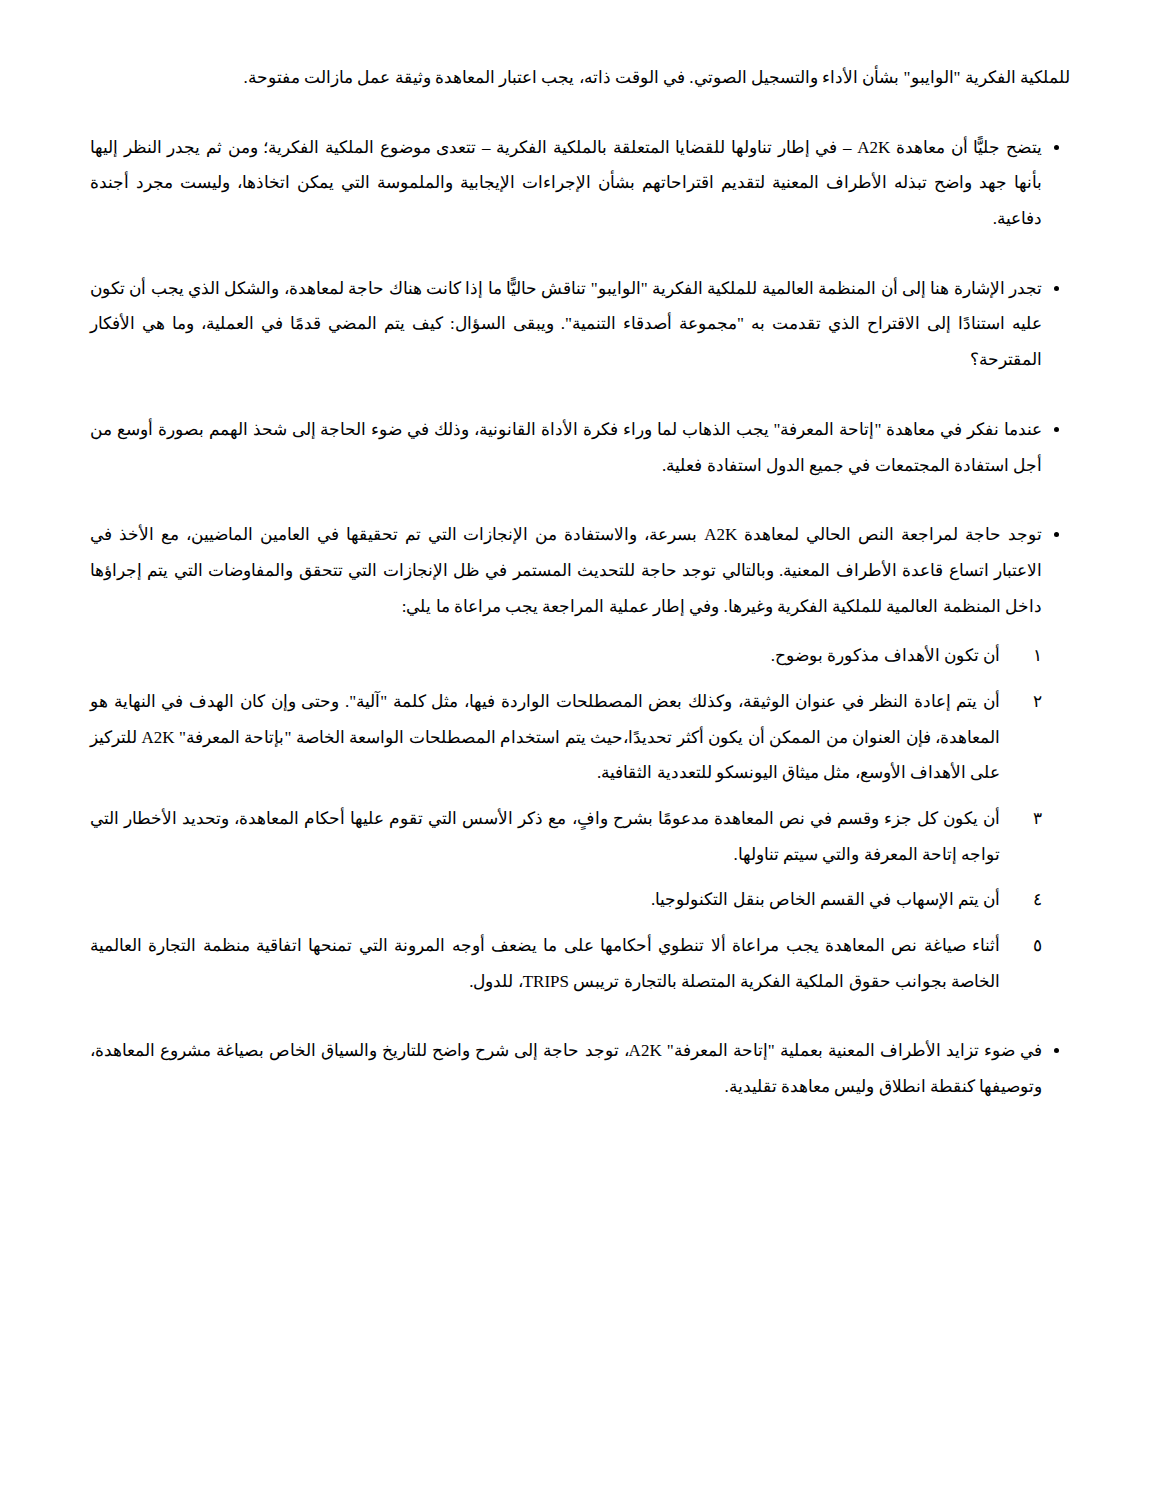للملكية الفكرية "الوايبو" بشأن الأداء والتسجيل الصوتي. في الوقت ذاته، يجب اعتبار المعاهدة وثيقة عمل مازالت مفتوحة.
يتضح جليًّا أن معاهدة A2K – في إطار تناولها للقضايا المتعلقة بالملكية الفكرية – تتعدى موضوع الملكية الفكرية؛ ومن ثم يجدر النظر إليها بأنها جهد واضح تبذله الأطراف المعنية لتقديم اقتراحاتهم بشأن الإجراءات الإيجابية والملموسة التي يمكن اتخاذها، وليست مجرد أجندة دفاعية.
تجدر الإشارة هنا إلى أن المنظمة العالمية للملكية الفكرية "الوايبو" تناقش حاليًّا ما إذا كانت هناك حاجة لمعاهدة، والشكل الذي يجب أن تكون عليه استنادًا إلى الاقتراح الذي تقدمت به "مجموعة أصدقاء التنمية". ويبقى السؤال: كيف يتم المضي قدمًا في العملية، وما هي الأفكار المقترحة؟
عندما نفكر في معاهدة "إتاحة المعرفة" يجب الذهاب لما وراء فكرة الأداة القانونية، وذلك في ضوء الحاجة إلى شحذ الهمم بصورة أوسع من أجل استفادة المجتمعات في جميع الدول استفادة فعلية.
توجد حاجة لمراجعة النص الحالي لمعاهدة A2K بسرعة، والاستفادة من الإنجازات التي تم تحقيقها في العامين الماضيين، مع الأخذ في الاعتبار اتساع قاعدة الأطراف المعنية. وبالتالي توجد حاجة للتحديث المستمر في ظل الإنجازات التي تتحقق والمفاوضات التي يتم إجراؤها داخل المنظمة العالمية للملكية الفكرية وغيرها. وفي إطار عملية المراجعة يجب مراعاة ما يلي:
أن تكون الأهداف مذكورة بوضوح.
أن يتم إعادة النظر في عنوان الوثيقة، وكذلك بعض المصطلحات الواردة فيها، مثل كلمة "آلية". وحتى وإن كان الهدف في النهاية هو المعاهدة، فإن العنوان من الممكن أن يكون أكثر تحديدًا،حيث يتم استخدام المصطلحات الواسعة الخاصة "بإتاحة المعرفة" A2K للتركيز على الأهداف الأوسع، مثل ميثاق اليونسكو للتعددية الثقافية.
أن يكون كل جزء وقسم في نص المعاهدة مدعومًا بشرح وافٍ، مع ذكر الأسس التي تقوم عليها أحكام المعاهدة، وتحديد الأخطار التي تواجه إتاحة المعرفة والتي سيتم تناولها.
أن يتم الإسهاب في القسم الخاص بنقل التكنولوجيا.
أثناء صياغة نص المعاهدة يجب مراعاة ألا تنطوي أحكامها على ما يضعف أوجه المرونة التي تمنحها اتفاقية منظمة التجارة العالمية الخاصة بجوانب حقوق الملكية الفكرية المتصلة بالتجارة تريبس TRIPS، للدول.
في ضوء تزايد الأطراف المعنية بعملية "إتاحة المعرفة" A2K، توجد حاجة إلى شرح واضح للتاريخ والسياق الخاص بصياغة مشروع المعاهدة، وتوصيفها كنقطة انطلاق وليس معاهدة تقليدية.